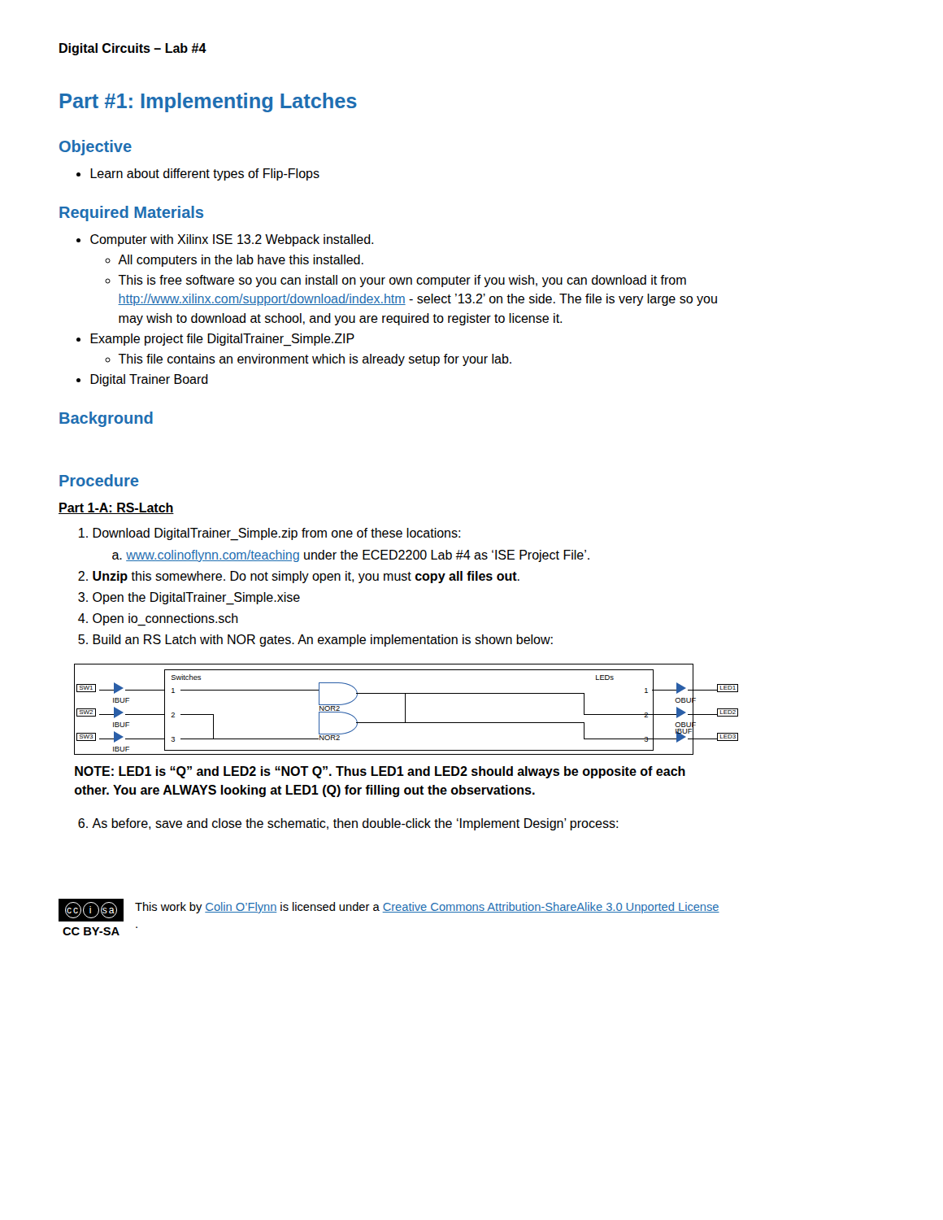Digital Circuits – Lab #4
Part #1: Implementing Latches
Objective
Learn about different types of Flip-Flops
Required Materials
Computer with Xilinx ISE 13.2 Webpack installed.
All computers in the lab have this installed.
This is free software so you can install on your own computer if you wish, you can download it from http://www.xilinx.com/support/download/index.htm - select ’13.2’ on the side. The file is very large so you may wish to download at school, and you are required to register to license it.
Example project file DigitalTrainer_Simple.ZIP
This file contains an environment which is already setup for your lab.
Digital Trainer Board
Background
Procedure
Part 1-A: RS-Latch
Download DigitalTrainer_Simple.zip from one of these locations:
www.colinoflynn.com/teaching under the ECED2200 Lab #4 as ‘ISE Project File’.
Unzip this somewhere. Do not simply open it, you must copy all files out.
Open the DigitalTrainer_Simple.xise
Open io_connections.sch
Build an RS Latch with NOR gates. An example implementation is shown below:
Switches
LEDs
1
2
3
1
2
3
SW1
SW2
SW3
IBUF
IBUF
IBUF
NOR2
NOR2
OBUF
OBUF
IBUF
LED1
LED2
LED3
NOTE: LED1 is “Q” and LED2 is “NOT Q”. Thus LED1 and LED2 should always be opposite of each other. You are ALWAYS looking at LED1 (Q) for filling out the observations.
As before, save and close the schematic, then double-click the ‘Implement Design’ process:
cc isa
CC BY-SA
This work by Colin O’Flynn is licensed under a Creative Commons Attribution-ShareAlike 3.0 Unported License .